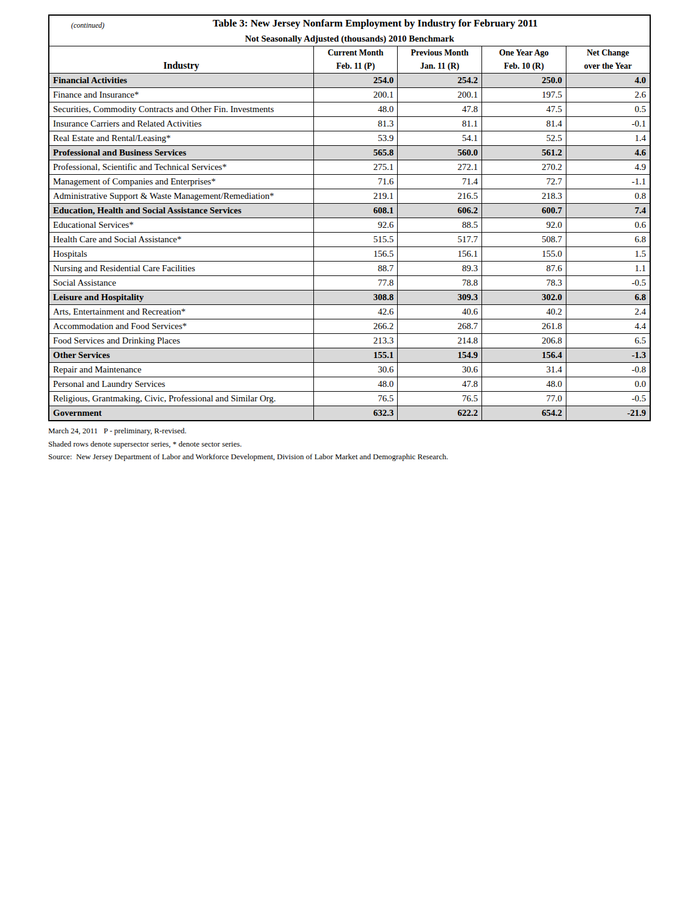| (continued) Table 3: New Jersey Nonfarm Employment by Industry for February 2011 |
| --- |
| Not Seasonally Adjusted (thousands) 2010 Benchmark |
| Industry | Current Month | Previous Month | One Year Ago | Net Change |
| Feb. 11 (P) | Jan. 11 (R) | Feb. 10 (R) | over the Year |
| Financial Activities | 254.0 | 254.2 | 250.0 | 4.0 |
| Finance and Insurance* | 200.1 | 200.1 | 197.5 | 2.6 |
| Securities, Commodity Contracts and Other Fin. Investments | 48.0 | 47.8 | 47.5 | 0.5 |
| Insurance Carriers and Related Activities | 81.3 | 81.1 | 81.4 | -0.1 |
| Real Estate and Rental/Leasing* | 53.9 | 54.1 | 52.5 | 1.4 |
| Professional and Business Services | 565.8 | 560.0 | 561.2 | 4.6 |
| Professional, Scientific and Technical Services* | 275.1 | 272.1 | 270.2 | 4.9 |
| Management of Companies and Enterprises* | 71.6 | 71.4 | 72.7 | -1.1 |
| Administrative Support & Waste Management/Remediation* | 219.1 | 216.5 | 218.3 | 0.8 |
| Education, Health and Social Assistance Services | 608.1 | 606.2 | 600.7 | 7.4 |
| Educational Services* | 92.6 | 88.5 | 92.0 | 0.6 |
| Health Care and Social Assistance* | 515.5 | 517.7 | 508.7 | 6.8 |
| Hospitals | 156.5 | 156.1 | 155.0 | 1.5 |
| Nursing and Residential Care Facilities | 88.7 | 89.3 | 87.6 | 1.1 |
| Social Assistance | 77.8 | 78.8 | 78.3 | -0.5 |
| Leisure and Hospitality | 308.8 | 309.3 | 302.0 | 6.8 |
| Arts, Entertainment and Recreation* | 42.6 | 40.6 | 40.2 | 2.4 |
| Accommodation and Food Services* | 266.2 | 268.7 | 261.8 | 4.4 |
| Food Services and Drinking Places | 213.3 | 214.8 | 206.8 | 6.5 |
| Other Services | 155.1 | 154.9 | 156.4 | -1.3 |
| Repair and Maintenance | 30.6 | 30.6 | 31.4 | -0.8 |
| Personal and Laundry Services | 48.0 | 47.8 | 48.0 | 0.0 |
| Religious, Grantmaking, Civic, Professional and Similar Org. | 76.5 | 76.5 | 77.0 | -0.5 |
| Government | 632.3 | 622.2 | 654.2 | -21.9 |
March 24, 2011 P - preliminary, R-revised.
Shaded rows denote supersector series, * denote sector series.
Source: New Jersey Department of Labor and Workforce Development, Division of Labor Market and Demographic Research.